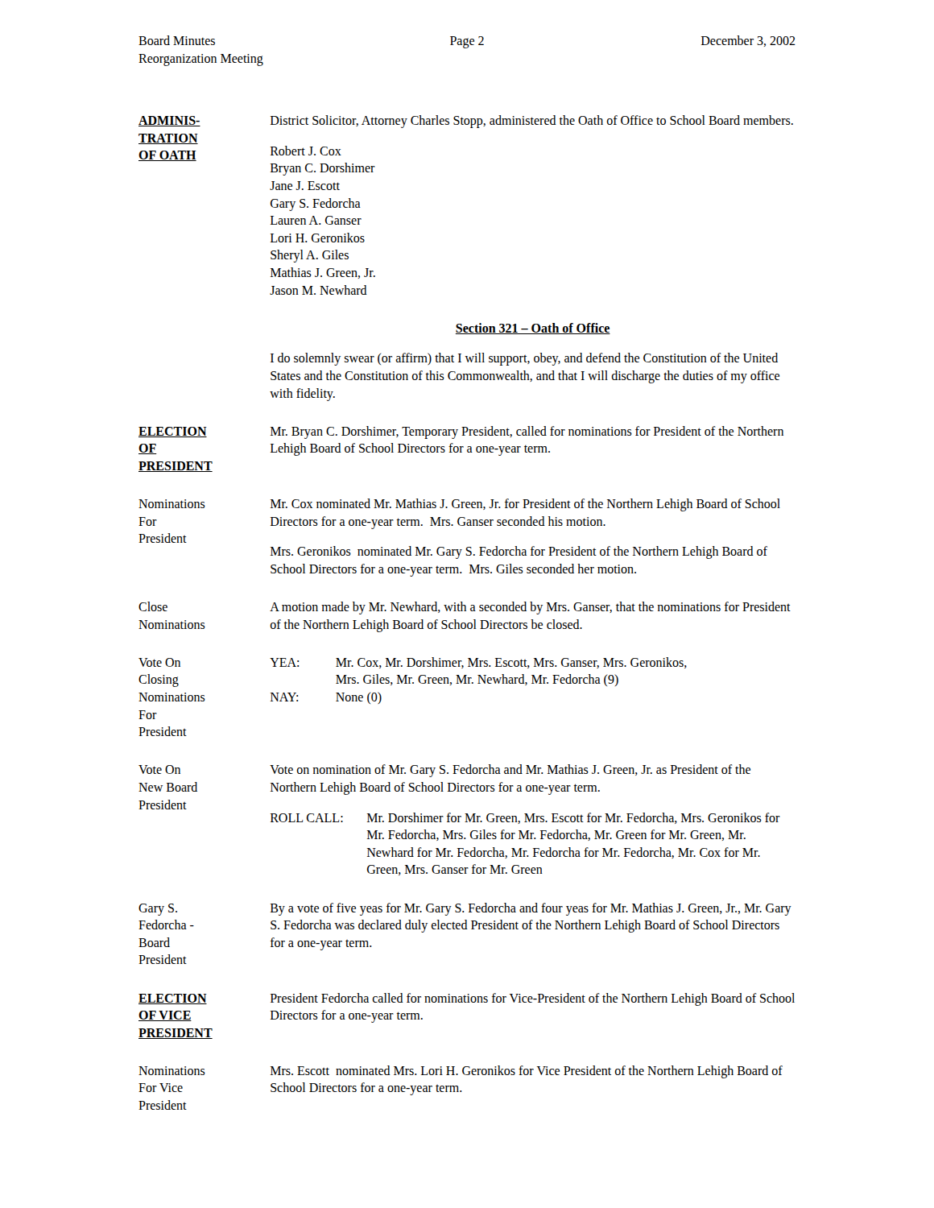Board Minutes
Reorganization Meeting
Page 2
December 3, 2002
Adminis-
tration
of Oath
District Solicitor, Attorney Charles Stopp, administered the Oath of Office to School Board members.
Robert J. Cox
Bryan C. Dorshimer
Jane J. Escott
Gary S. Fedorcha
Lauren A. Ganser
Lori H. Geronikos
Sheryl A. Giles
Mathias J. Green, Jr.
Jason M. Newhard
Section 321 – Oath of Office
I do solemnly swear (or affirm) that I will support, obey, and defend the Constitution of the United States and the Constitution of this Commonwealth, and that I will discharge the duties of my office with fidelity.
Election
of
President
Mr. Bryan C. Dorshimer, Temporary President, called for nominations for President of the Northern Lehigh Board of School Directors for a one-year term.
Nominations
For
President
Mr. Cox nominated Mr. Mathias J. Green, Jr. for President of the Northern Lehigh Board of School Directors for a one-year term. Mrs. Ganser seconded his motion.
Mrs. Geronikos nominated Mr. Gary S. Fedorcha for President of the Northern Lehigh Board of School Directors for a one-year term. Mrs. Giles seconded her motion.
Close
Nominations
A motion made by Mr. Newhard, with a seconded by Mrs. Ganser, that the nominations for President of the Northern Lehigh Board of School Directors be closed.
Vote On
Closing
Nominations
For
President
YEA:
Mr. Cox, Mr. Dorshimer, Mrs. Escott, Mrs. Ganser, Mrs. Geronikos,
Mrs. Giles, Mr. Green, Mr. Newhard, Mr. Fedorcha (9)
NAY:
None (0)
Vote On
New Board
President
Vote on nomination of Mr. Gary S. Fedorcha and Mr. Mathias J. Green, Jr. as President of the Northern Lehigh Board of School Directors for a one-year term.
ROLL CALL:
Mr. Dorshimer for Mr. Green, Mrs. Escott for Mr. Fedorcha, Mrs. Geronikos for Mr. Fedorcha, Mrs. Giles for Mr. Fedorcha, Mr. Green for Mr. Green, Mr. Newhard for Mr. Fedorcha, Mr. Fedorcha for Mr. Fedorcha, Mr. Cox for Mr. Green, Mrs. Ganser for Mr. Green
Gary S.
Fedorcha -
Board
President
By a vote of five yeas for Mr. Gary S. Fedorcha and four yeas for Mr. Mathias J. Green, Jr., Mr. Gary S. Fedorcha was declared duly elected President of the Northern Lehigh Board of School Directors for a one-year term.
Election
of Vice
President
President Fedorcha called for nominations for Vice-President of the Northern Lehigh Board of School Directors for a one-year term.
Nominations
For Vice
President
Mrs. Escott nominated Mrs. Lori H. Geronikos for Vice President of the Northern Lehigh Board of School Directors for a one-year term.